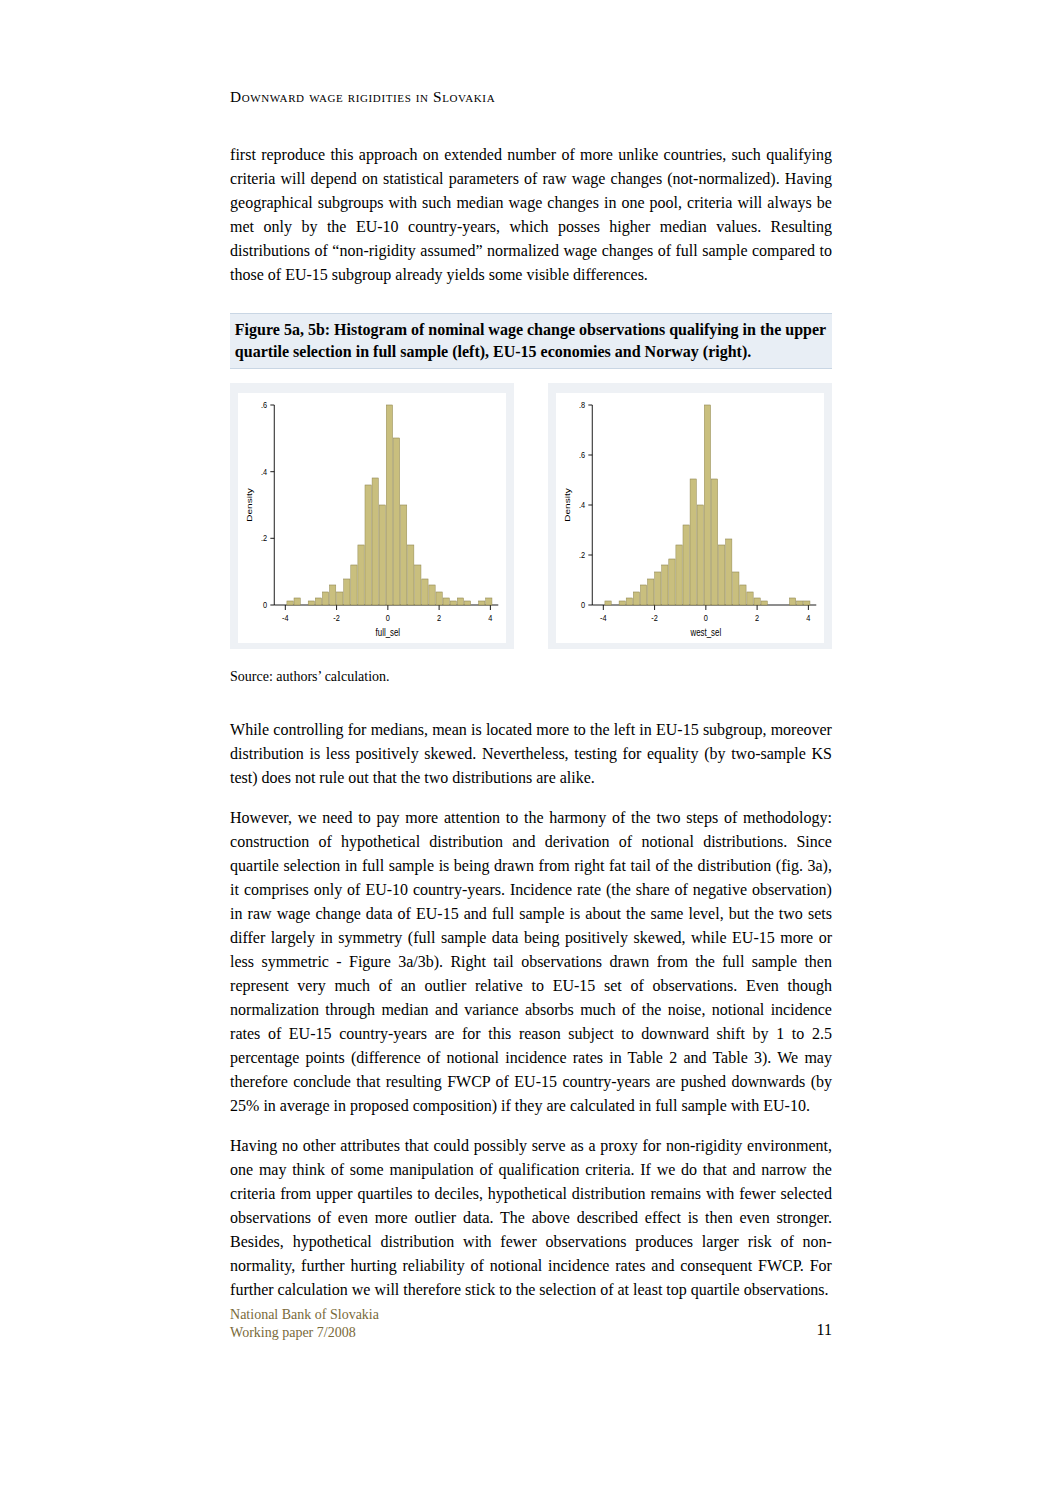Downward wage rigidities in Slovakia
first reproduce this approach on extended number of more unlike countries, such qualifying criteria will depend on statistical parameters of raw wage changes (not-normalized). Having geographical subgroups with such median wage changes in one pool, criteria will always be met only by the EU-10 country-years, which posses higher median values. Resulting distributions of “non-rigidity assumed” normalized wage changes of full sample compared to those of EU-15 subgroup already yields some visible differences.
Figure 5a, 5b: Histogram of nominal wage change observations qualifying in the upper quartile selection in full sample (left), EU-15 economies and Norway (right).
0 .2 .4 .6 Density -4 -2 0 2 4 full_sel
0 .2 .4 .6 .8 Density -4 -2 0 2 4 west_sel
Source: authors’ calculation.
While controlling for medians, mean is located more to the left in EU-15 subgroup, moreover distribution is less positively skewed. Nevertheless, testing for equality (by two-sample KS test) does not rule out that the two distributions are alike.
However, we need to pay more attention to the harmony of the two steps of methodology: construction of hypothetical distribution and derivation of notional distributions. Since quartile selection in full sample is being drawn from right fat tail of the distribution (fig. 3a), it comprises only of EU-10 country-years. Incidence rate (the share of negative observation) in raw wage change data of EU-15 and full sample is about the same level, but the two sets differ largely in symmetry (full sample data being positively skewed, while EU-15 more or less symmetric - Figure 3a/3b). Right tail observations drawn from the full sample then represent very much of an outlier relative to EU-15 set of observations. Even though normalization through median and variance absorbs much of the noise, notional incidence rates of EU-15 country-years are for this reason subject to downward shift by 1 to 2.5 percentage points (difference of notional incidence rates in Table 2 and Table 3). We may therefore conclude that resulting FWCP of EU-15 country-years are pushed downwards (by 25% in average in proposed composition) if they are calculated in full sample with EU-10.
Having no other attributes that could possibly serve as a proxy for non-rigidity environment, one may think of some manipulation of qualification criteria. If we do that and narrow the criteria from upper quartiles to deciles, hypothetical distribution remains with fewer selected observations of even more outlier data. The above described effect is then even stronger. Besides, hypothetical distribution with fewer observations produces larger risk of non-normality, further hurting reliability of notional incidence rates and consequent FWCP. For further calculation we will therefore stick to the selection of at least top quartile observations.
National Bank of Slovakia
Working paper 7/2008
11